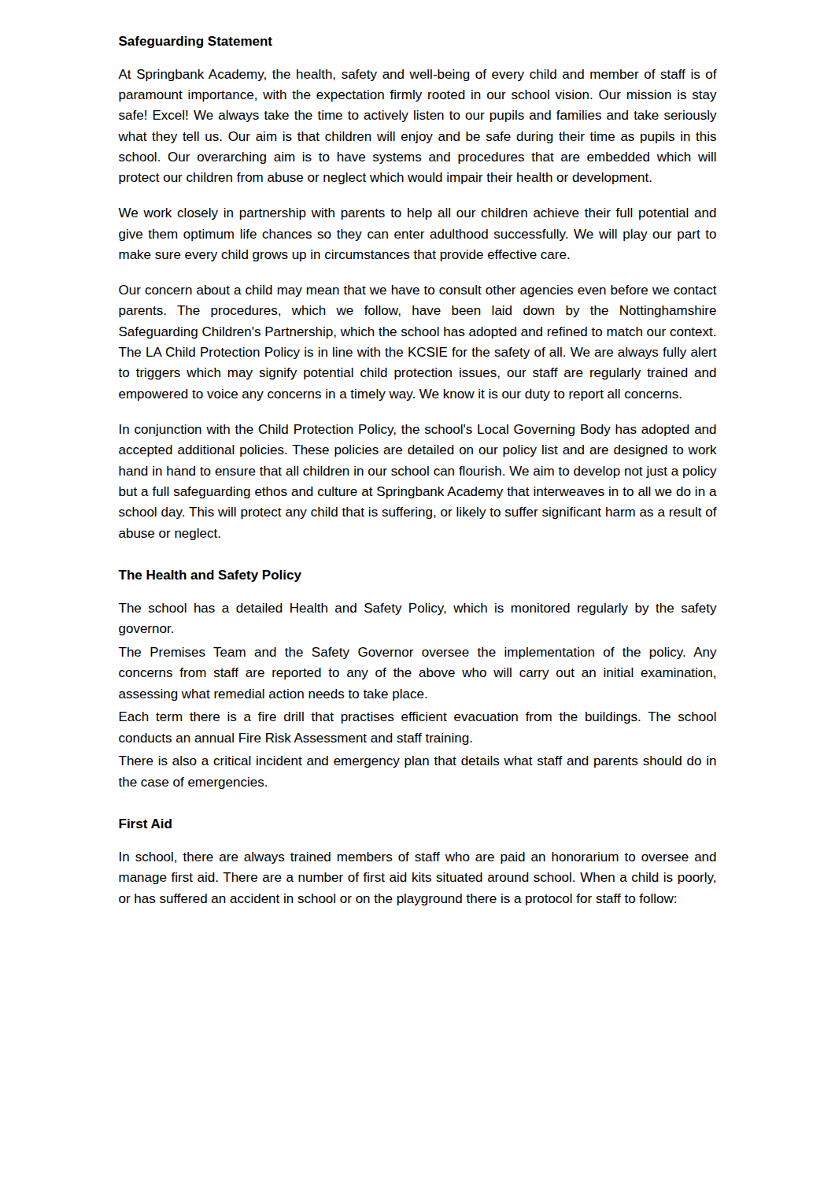Safeguarding Statement
At Springbank Academy, the health, safety and well-being of every child and member of staff is of paramount importance, with the expectation firmly rooted in our school vision. Our mission is stay safe! Excel! We always take the time to actively listen to our pupils and families and take seriously what they tell us. Our aim is that children will enjoy and be safe during their time as pupils in this school. Our overarching aim is to have systems and procedures that are embedded which will protect our children from abuse or neglect which would impair their health or development.
We work closely in partnership with parents to help all our children achieve their full potential and give them optimum life chances so they can enter adulthood successfully. We will play our part to make sure every child grows up in circumstances that provide effective care.
Our concern about a child may mean that we have to consult other agencies even before we contact parents. The procedures, which we follow, have been laid down by the Nottinghamshire Safeguarding Children's Partnership, which the school has adopted and refined to match our context. The LA Child Protection Policy is in line with the KCSIE for the safety of all. We are always fully alert to triggers which may signify potential child protection issues, our staff are regularly trained and empowered to voice any concerns in a timely way. We know it is our duty to report all concerns.
In conjunction with the Child Protection Policy, the school's Local Governing Body has adopted and accepted additional policies. These policies are detailed on our policy list and are designed to work hand in hand to ensure that all children in our school can flourish. We aim to develop not just a policy but a full safeguarding ethos and culture at Springbank Academy that interweaves in to all we do in a school day. This will protect any child that is suffering, or likely to suffer significant harm as a result of abuse or neglect.
The Health and Safety Policy
The school has a detailed Health and Safety Policy, which is monitored regularly by the safety governor.
The Premises Team and the Safety Governor oversee the implementation of the policy. Any concerns from staff are reported to any of the above who will carry out an initial examination, assessing what remedial action needs to take place.
Each term there is a fire drill that practises efficient evacuation from the buildings. The school conducts an annual Fire Risk Assessment and staff training.
There is also a critical incident and emergency plan that details what staff and parents should do in the case of emergencies.
First Aid
In school, there are always trained members of staff who are paid an honorarium to oversee and manage first aid. There are a number of first aid kits situated around school. When a child is poorly, or has suffered an accident in school or on the playground there is a protocol for staff to follow: